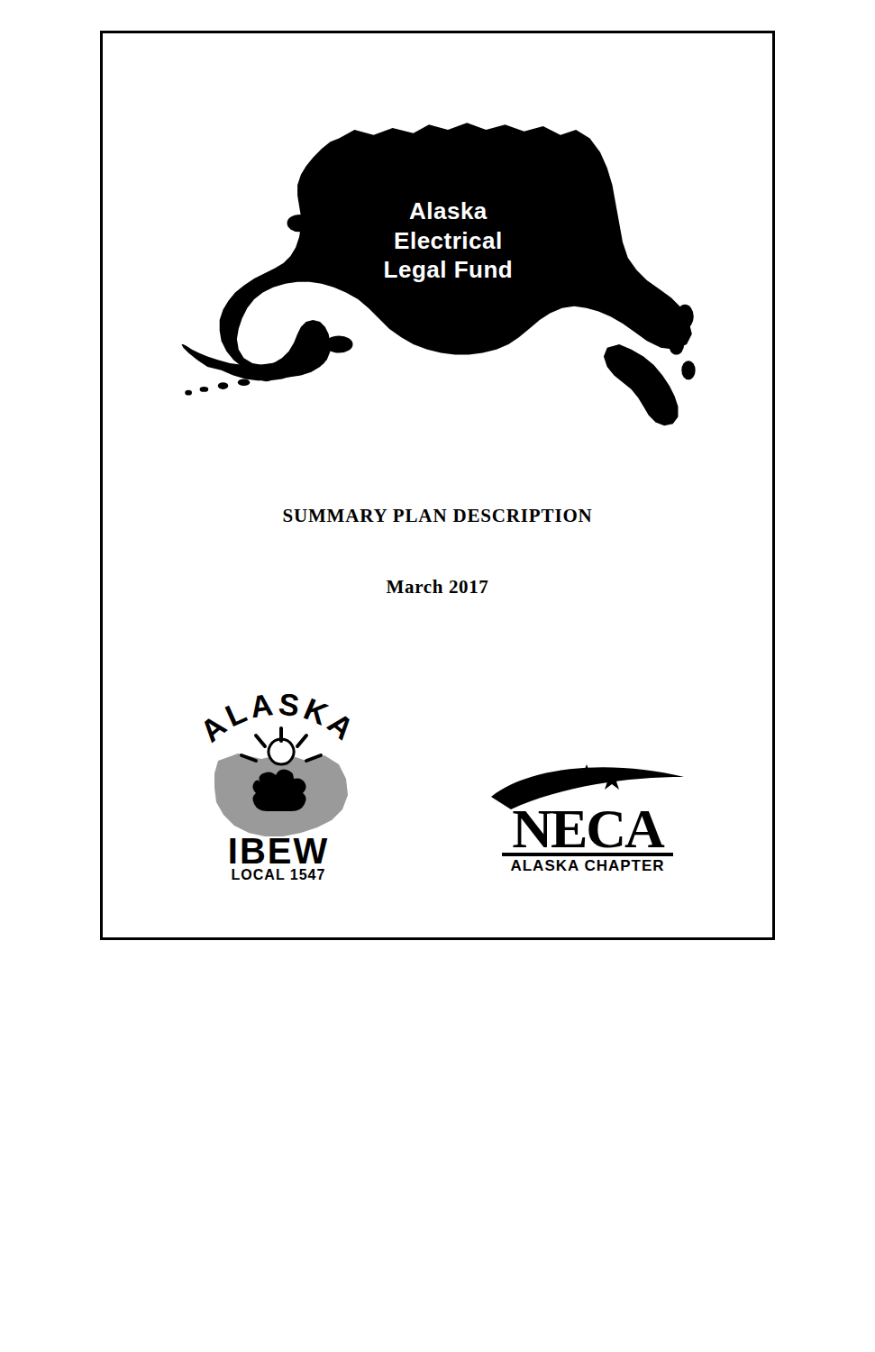Alaska
Electrical
Legal Fund
Summary Plan Description
March 2017
ALASKA IBEW LOCAL 1547
NECA ALASKA CHAPTER